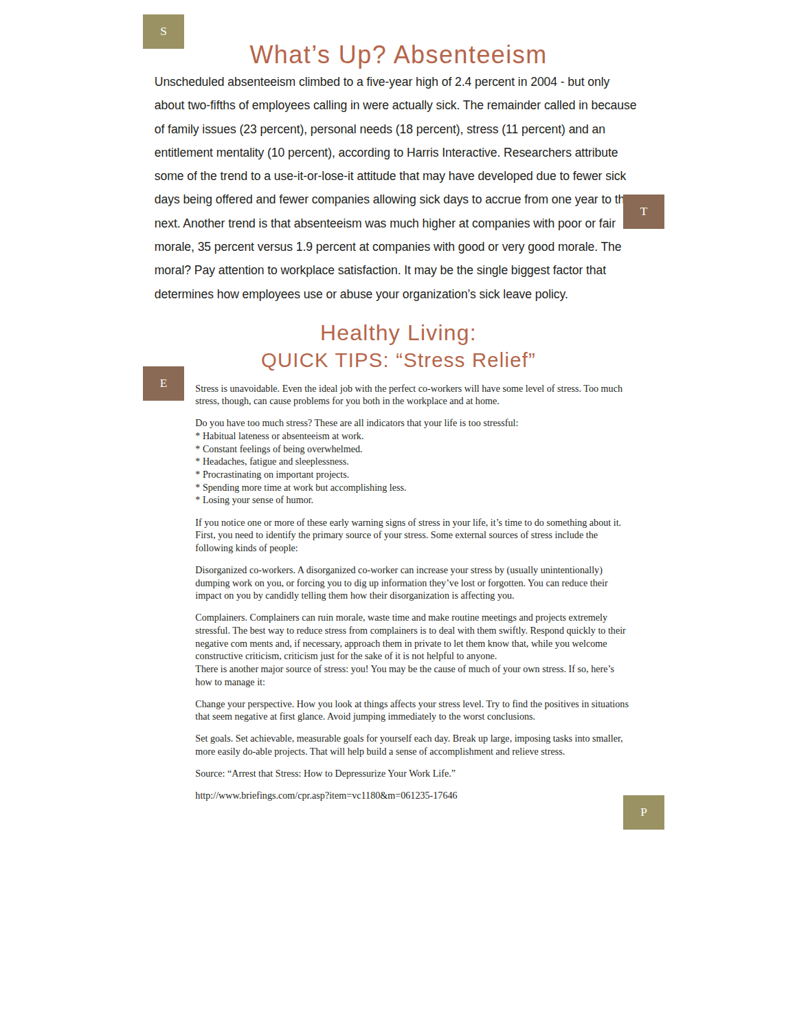S
T
E
P
What’s Up? Absenteeism
Unscheduled absenteeism climbed to a five-year high of 2.4 percent in 2004 - but only about two-fifths of employees calling in were actually sick. The remainder called in because of family issues (23 percent), personal needs (18 percent), stress (11 percent) and an entitlement mentality (10 percent), according to Harris Interactive. Researchers attribute some of the trend to a use-it-or-lose-it attitude that may have developed due to fewer sick days being offered and fewer companies allowing sick days to accrue from one year to the next. Another trend is that absenteeism was much higher at companies with poor or fair morale, 35 percent versus 1.9 percent at companies with good or very good morale. The moral? Pay attention to workplace satisfaction. It may be the single biggest factor that determines how employees use or abuse your organization’s sick leave policy.
Healthy Living: QUICK TIPS: “Stress Relief”
Stress is unavoidable. Even the ideal job with the perfect co-workers will have some level of stress. Too much stress, though, can cause problems for you both in the workplace and at home.
Do you have too much stress? These are all indicators that your life is too stressful:
* Habitual lateness or absenteeism at work.
* Constant feelings of being overwhelmed.
* Headaches, fatigue and sleeplessness.
* Procrastinating on important projects.
* Spending more time at work but accomplishing less.
* Losing your sense of humor.
If you notice one or more of these early warning signs of stress in your life, it’s time to do something about it. First, you need to identify the primary source of your stress. Some external sources of stress include the following kinds of people:
Disorganized co-workers. A disorganized co-worker can increase your stress by (usually unintentionally) dumping work on you, or forcing you to dig up information they’ve lost or forgotten. You can reduce their impact on you by candidly telling them how their disorganization is affecting you.
Complainers. Complainers can ruin morale, waste time and make routine meetings and projects extremely stressful. The best way to reduce stress from complainers is to deal with them swiftly. Respond quickly to their negative com ments and, if necessary, approach them in private to let them know that, while you welcome constructive criticism, criticism just for the sake of it is not helpful to anyone.
There is another major source of stress: you! You may be the cause of much of your own stress. If so, here’s how to manage it:
Change your perspective. How you look at things affects your stress level. Try to find the positives in situations that seem negative at first glance. Avoid jumping immediately to the worst conclusions.
Set goals. Set achievable, measurable goals for yourself each day. Break up large, imposing tasks into smaller, more easily do-able projects. That will help build a sense of accomplishment and relieve stress.
Source: “Arrest that Stress: How to Depressurize Your Work Life.”
http://www.briefings.com/cpr.asp?item=vc1180&m=061235-17646